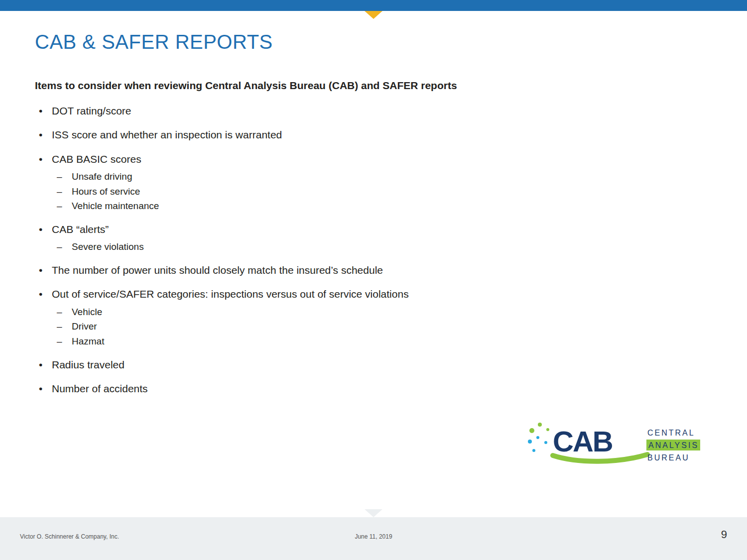CAB & SAFER REPORTS
Items to consider when reviewing Central Analysis Bureau (CAB) and SAFER reports
DOT rating/score
ISS score and whether an inspection is warranted
CAB BASIC scores
Unsafe driving
Hours of service
Vehicle maintenance
CAB “alerts”
Severe violations
The number of power units should closely match the insured’s schedule
Out of service/SAFER categories: inspections versus out of service violations
Vehicle
Driver
Hazmat
Radius traveled
Number of accidents
CAB CENTRAL ANALYSIS BUREAU
Victor O. Schinnerer & Company, Inc.
June 11, 2019
9